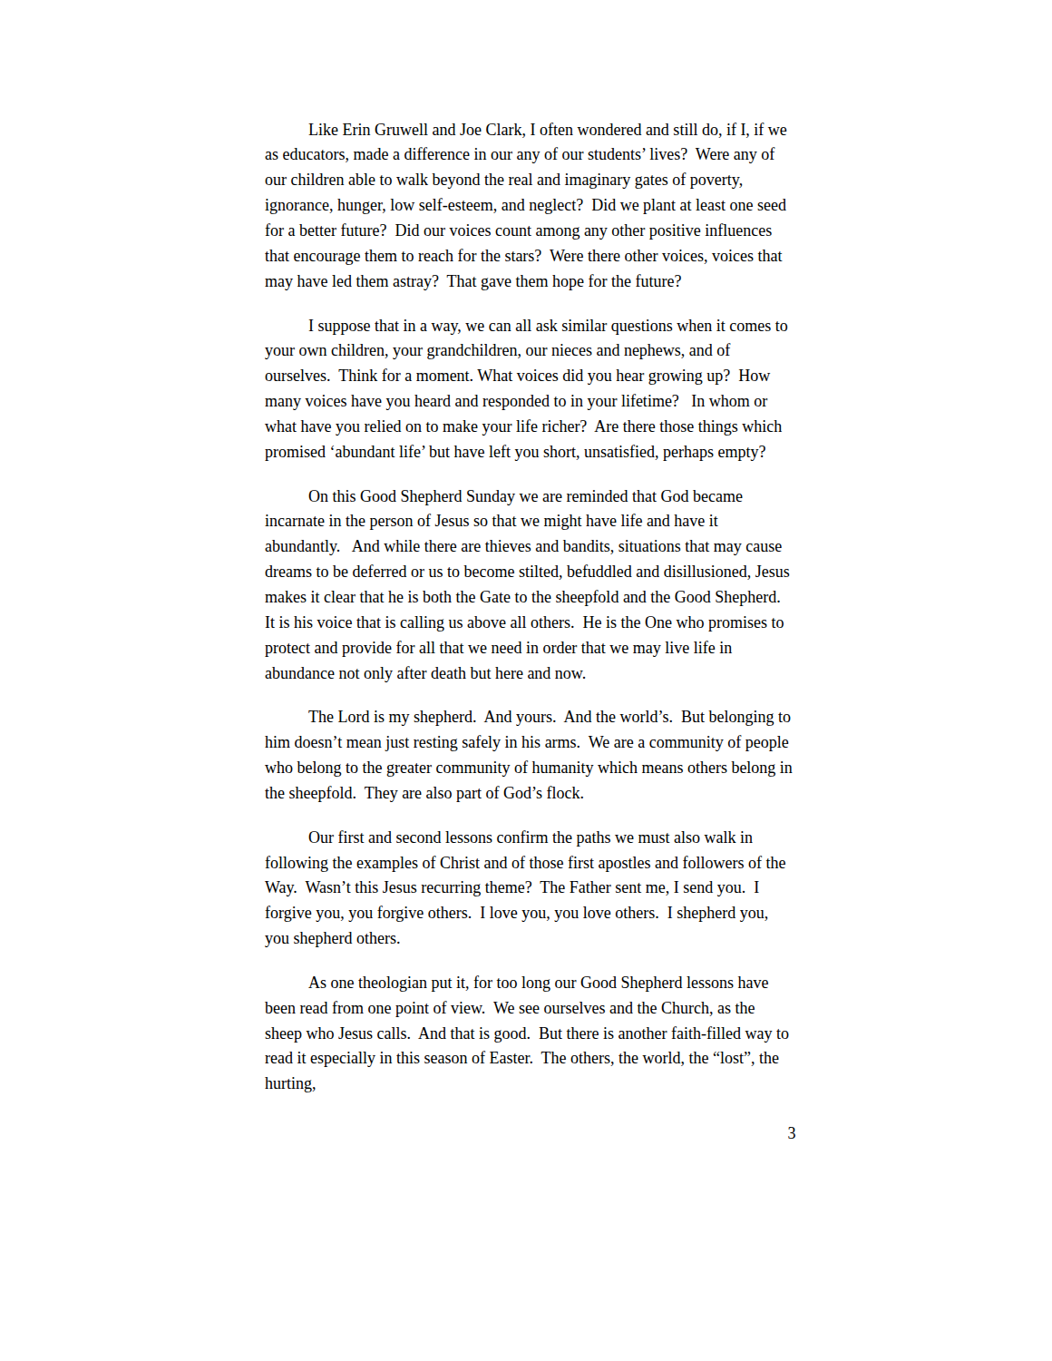Like Erin Gruwell and Joe Clark, I often wondered and still do, if I, if we as educators, made a difference in our any of our students’ lives? Were any of our children able to walk beyond the real and imaginary gates of poverty, ignorance, hunger, low self-esteem, and neglect? Did we plant at least one seed for a better future? Did our voices count among any other positive influences that encourage them to reach for the stars? Were there other voices, voices that may have led them astray? That gave them hope for the future?
I suppose that in a way, we can all ask similar questions when it comes to your own children, your grandchildren, our nieces and nephews, and of ourselves. Think for a moment. What voices did you hear growing up? How many voices have you heard and responded to in your lifetime? In whom or what have you relied on to make your life richer? Are there those things which promised ‘abundant life’ but have left you short, unsatisfied, perhaps empty?
On this Good Shepherd Sunday we are reminded that God became incarnate in the person of Jesus so that we might have life and have it abundantly. And while there are thieves and bandits, situations that may cause dreams to be deferred or us to become stilted, befuddled and disillusioned, Jesus makes it clear that he is both the Gate to the sheepfold and the Good Shepherd. It is his voice that is calling us above all others. He is the One who promises to protect and provide for all that we need in order that we may live life in abundance not only after death but here and now.
The Lord is my shepherd. And yours. And the world’s. But belonging to him doesn’t mean just resting safely in his arms. We are a community of people who belong to the greater community of humanity which means others belong in the sheepfold. They are also part of God’s flock.
Our first and second lessons confirm the paths we must also walk in following the examples of Christ and of those first apostles and followers of the Way. Wasn’t this Jesus recurring theme? The Father sent me, I send you. I forgive you, you forgive others. I love you, you love others. I shepherd you, you shepherd others.
As one theologian put it, for too long our Good Shepherd lessons have been read from one point of view. We see ourselves and the Church, as the sheep who Jesus calls. And that is good. But there is another faith-filled way to read it especially in this season of Easter. The others, the world, the “lost”, the hurting,
3